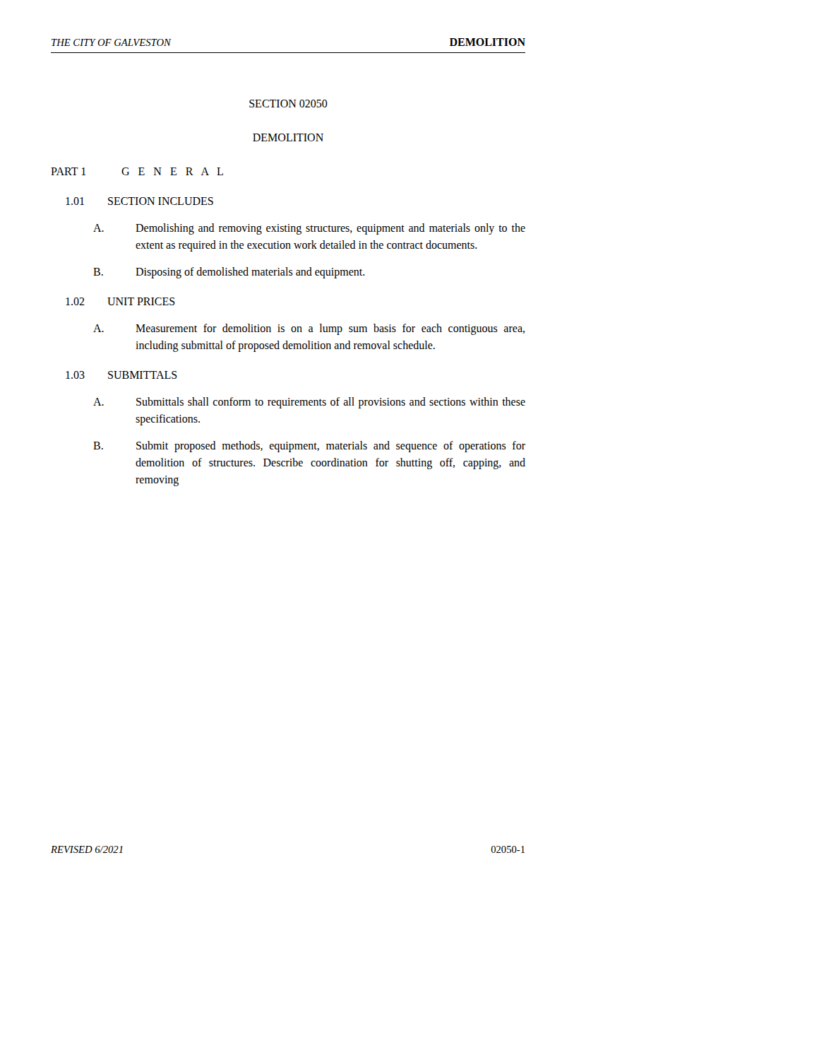THE CITY OF GALVESTON DEMOLITION
SECTION 02050
DEMOLITION
PART 1 G E N E R A L
1.01 SECTION INCLUDES
A. Demolishing and removing existing structures, equipment and materials only to the extent as required in the execution work detailed in the contract documents.
B. Disposing of demolished materials and equipment.
1.02 UNIT PRICES
A. Measurement for demolition is on a lump sum basis for each contiguous area, including submittal of proposed demolition and removal schedule.
1.03 SUBMITTALS
A. Submittals shall conform to requirements of all provisions and sections within these specifications.
B. Submit proposed methods, equipment, materials and sequence of operations for demolition of structures. Describe coordination for shutting off, capping, and removing
REVISED 6/2021 02050-1